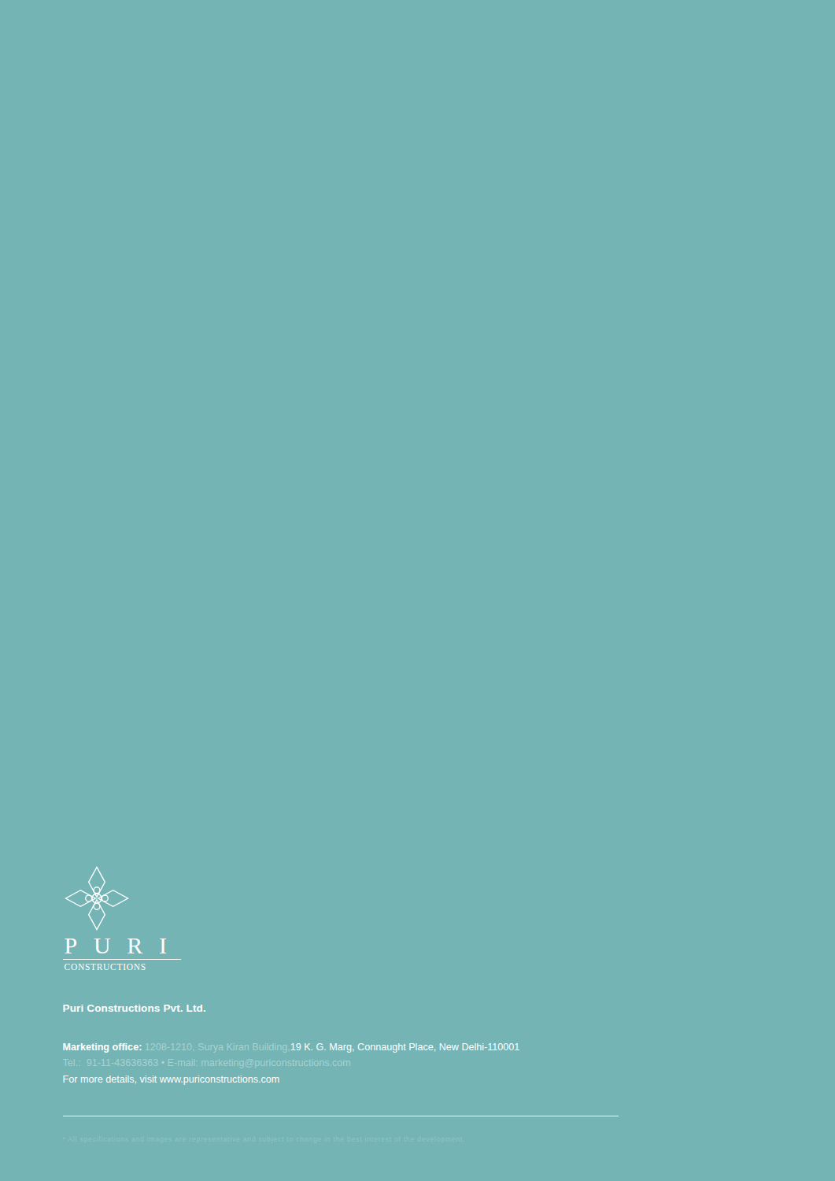P U R I
CONSTRUCTIONS
Puri Constructions Pvt. Ltd.
Marketing office: 1208-1210, Surya Kiran Building, 19 K. G. Marg, Connaught Place, New Delhi-110001
Tel.: 91-11-43636363 • E-mail: marketing@puriconstructions.com
For more details, visit www.puriconstructions.com
* All specifications and images are representative and subject to change in the best interest of the development.